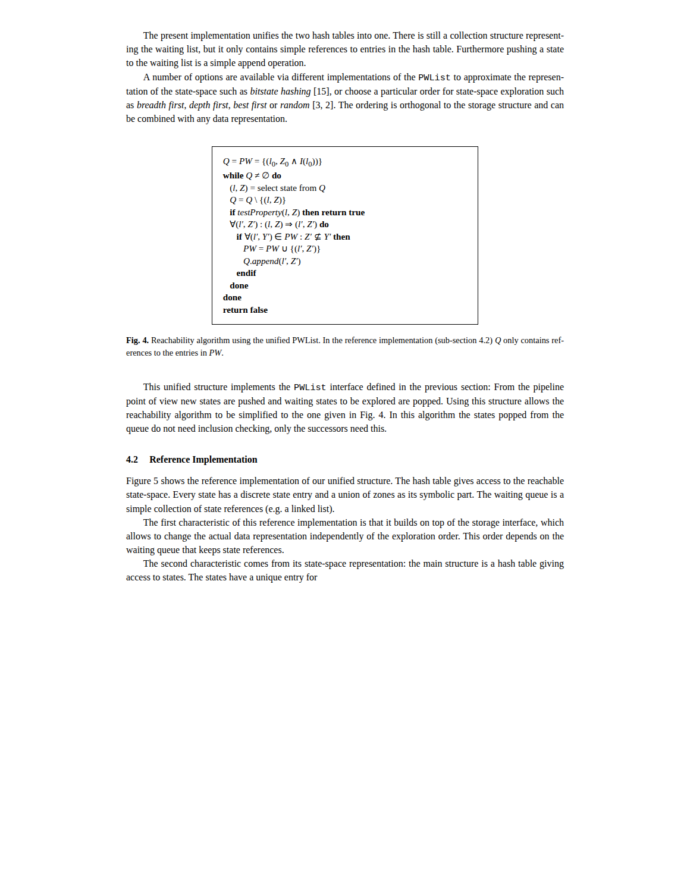The present implementation unifies the two hash tables into one. There is still a collection structure representing the waiting list, but it only contains simple references to entries in the hash table. Furthermore pushing a state to the waiting list is a simple append operation.
A number of options are available via different implementations of the PWList to approximate the representation of the state-space such as bitstate hashing [15], or choose a particular order for state-space exploration such as breadth first, depth first, best first or random [3, 2]. The ordering is orthogonal to the storage structure and can be combined with any data representation.
Q = PW = {(l0, Z0 ∧ I(l0))}
while Q ≠ ∅ do
(l, Z) = select state from Q
Q = Q \ {(l, Z)}
if testProperty(l, Z) then return true
∀(l′, Z′) : (l, Z) ⇒ (l′, Z′) do
if ∀(l′, Y′) ∈ PW : Z′ ⊈ Y′ then
PW = PW ∪ {(l′, Z′)}
Q.append(l′, Z′)
endif
done
done
return false
Fig. 4. Reachability algorithm using the unified PWList. In the reference implementation (sub-section 4.2) Q only contains references to the entries in PW.
This unified structure implements the PWList interface defined in the previous section: From the pipeline point of view new states are pushed and waiting states to be explored are popped. Using this structure allows the reachability algorithm to be simplified to the one given in Fig. 4. In this algorithm the states popped from the queue do not need inclusion checking, only the successors need this.
4.2 Reference Implementation
Figure 5 shows the reference implementation of our unified structure. The hash table gives access to the reachable state-space. Every state has a discrete state entry and a union of zones as its symbolic part. The waiting queue is a simple collection of state references (e.g. a linked list).
The first characteristic of this reference implementation is that it builds on top of the storage interface, which allows to change the actual data representation independently of the exploration order. This order depends on the waiting queue that keeps state references.
The second characteristic comes from its state-space representation: the main structure is a hash table giving access to states. The states have a unique entry for